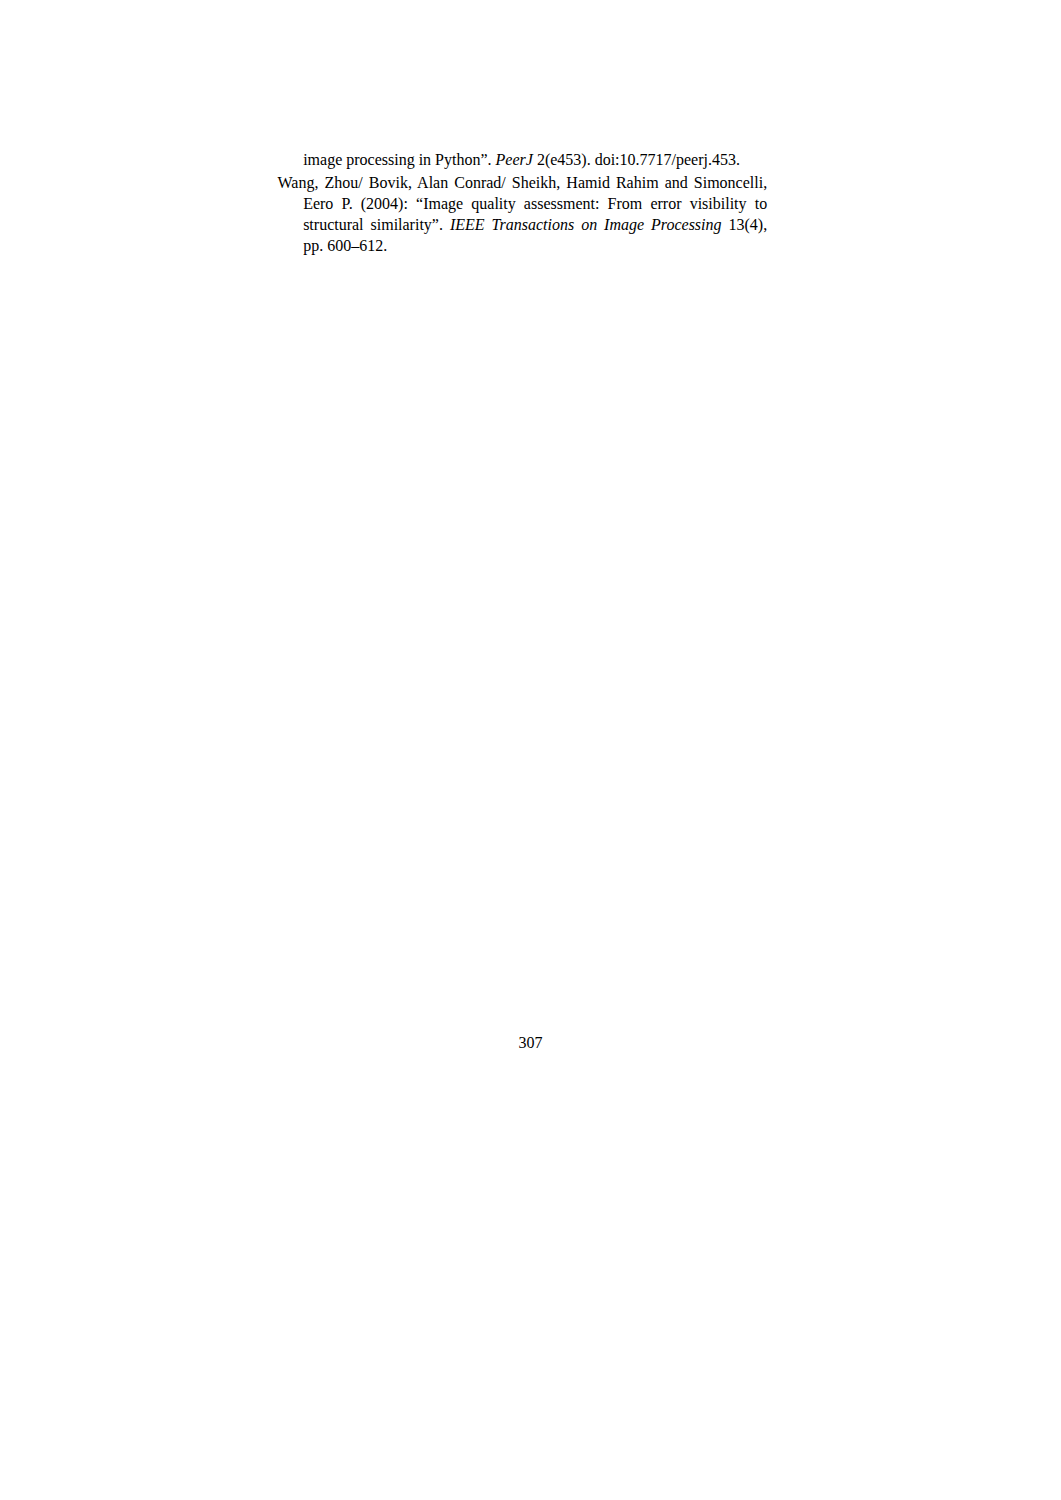image processing in Python”. PeerJ 2(e453). doi:10.7717/peerj.453.
Wang, Zhou/ Bovik, Alan Conrad/ Sheikh, Hamid Rahim and Simoncelli, Eero P. (2004): “Image quality assessment: From error visibility to structural similarity”. IEEE Transactions on Image Processing 13(4), pp. 600–612.
307